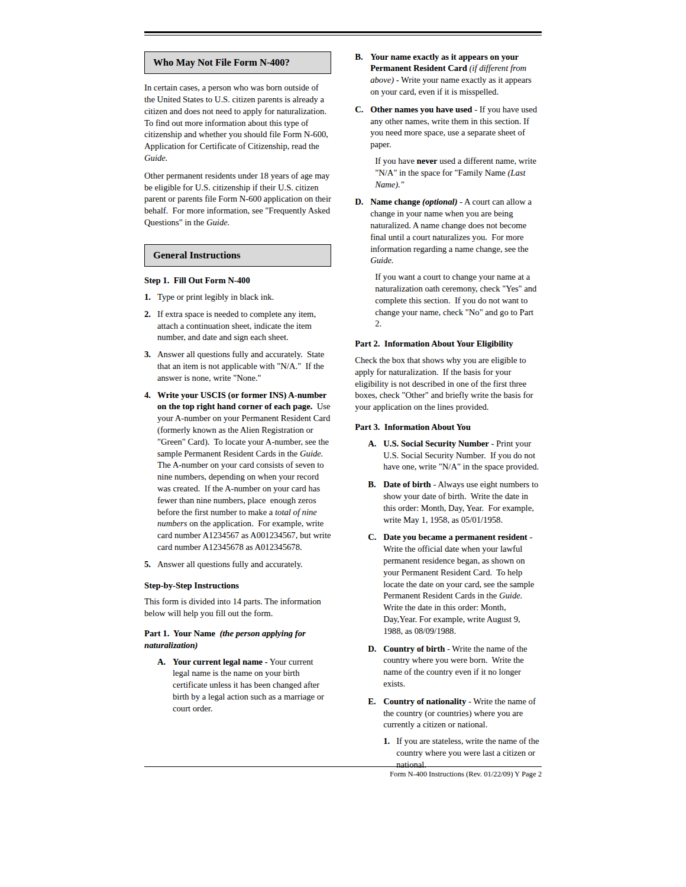Who May Not File Form N-400?
In certain cases, a person who was born outside of the United States to U.S. citizen parents is already a citizen and does not need to apply for naturalization. To find out more information about this type of citizenship and whether you should file Form N-600, Application for Certificate of Citizenship, read the Guide.
Other permanent residents under 18 years of age may be eligible for U.S. citizenship if their U.S. citizen parent or parents file Form N-600 application on their behalf. For more information, see "Frequently Asked Questions" in the Guide.
General Instructions
Step 1. Fill Out Form N-400
Type or print legibly in black ink.
If extra space is needed to complete any item, attach a continuation sheet, indicate the item number, and date and sign each sheet.
Answer all questions fully and accurately. State that an item is not applicable with "N/A." If the answer is none, write "None."
Write your USCIS (or former INS) A-number on the top right hand corner of each page. Use your A-number on your Permanent Resident Card (formerly known as the Alien Registration or "Green" Card). To locate your A-number, see the sample Permanent Resident Cards in the Guide. The A-number on your card consists of seven to nine numbers, depending on when your record was created. If the A-number on your card has fewer than nine numbers, place enough zeros before the first number to make a total of nine numbers on the application. For example, write card number A1234567 as A001234567, but write card number A12345678 as A012345678.
Answer all questions fully and accurately.
Step-by-Step Instructions
This form is divided into 14 parts. The information below will help you fill out the form.
Part 1. Your Name (the person applying for naturalization)
Your current legal name - Your current legal name is the name on your birth certificate unless it has been changed after birth by a legal action such as a marriage or court order.
Your name exactly as it appears on your Permanent Resident Card (if different from above) - Write your name exactly as it appears on your card, even if it is misspelled.
Other names you have used - If you have used any other names, write them in this section. If you need more space, use a separate sheet of paper.
If you have never used a different name, write "N/A" in the space for "Family Name (Last Name)."
Name change (optional) - A court can allow a change in your name when you are being naturalized. A name change does not become final until a court naturalizes you. For more information regarding a name change, see the Guide.
If you want a court to change your name at a naturalization oath ceremony, check "Yes" and complete this section. If you do not want to change your name, check "No" and go to Part 2.
Part 2. Information About Your Eligibility
Check the box that shows why you are eligible to apply for naturalization. If the basis for your eligibility is not described in one of the first three boxes, check "Other" and briefly write the basis for your application on the lines provided.
Part 3. Information About You
U.S. Social Security Number - Print your U.S. Social Security Number. If you do not have one, write "N/A" in the space provided.
Date of birth - Always use eight numbers to show your date of birth. Write the date in this order: Month, Day, Year. For example, write May 1, 1958, as 05/01/1958.
Date you became a permanent resident - Write the official date when your lawful permanent residence began, as shown on your Permanent Resident Card. To help locate the date on your card, see the sample Permanent Resident Cards in the Guide. Write the date in this order: Month, Day,Year. For example, write August 9, 1988, as 08/09/1988.
Country of birth - Write the name of the country where you were born. Write the name of the country even if it no longer exists.
Country of nationality - Write the name of the country (or countries) where you are currently a citizen or national.
If you are stateless, write the name of the country where you were last a citizen or national.
Form N-400 Instructions (Rev. 01/22/09) Y Page 2